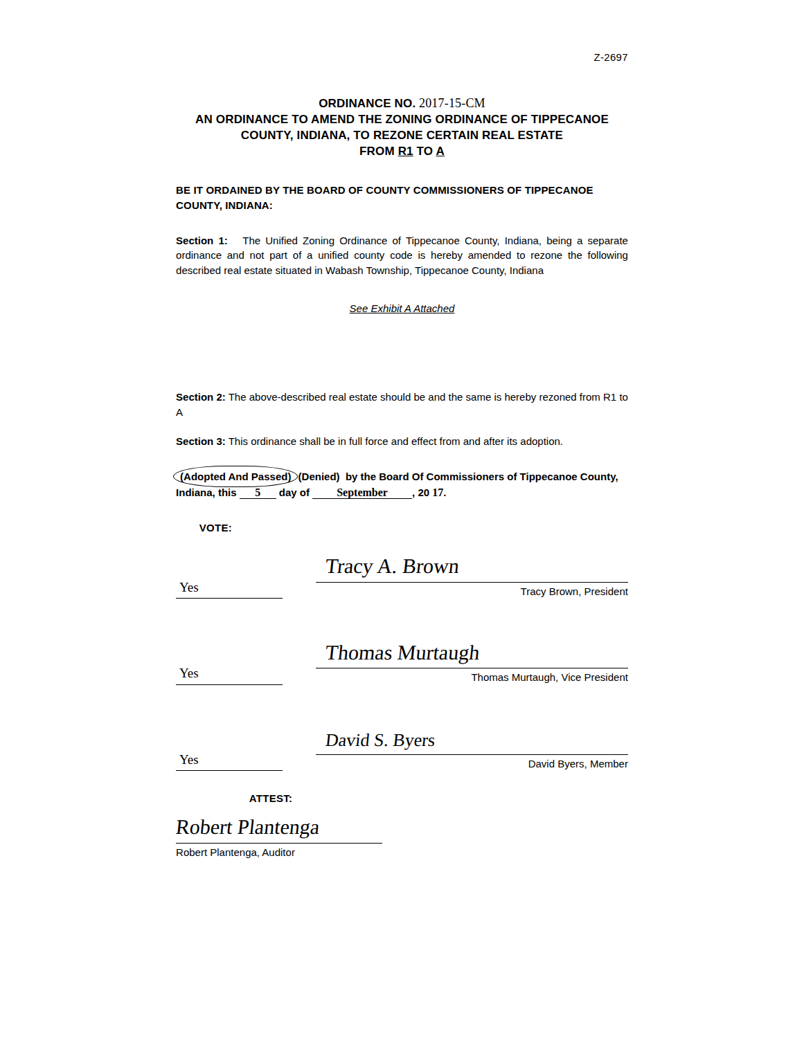Z-2697
Ordinance No. 2017-15-CM
An Ordinance to Amend the Zoning Ordinance of Tippecanoe
County, Indiana, to Rezone Certain Real Estate
From R1 to A
Be it ordained by the Board of County Commissioners of Tippecanoe County, Indiana:
Section 1: The Unified Zoning Ordinance of Tippecanoe County, Indiana, being a separate ordinance and not part of a unified county code is hereby amended to rezone the following described real estate situated in Wabash Township, Tippecanoe County, Indiana
See Exhibit A Attached
Section 2: The above-described real estate should be and the same is hereby rezoned from R1 to A
Section 3: This ordinance shall be in full force and effect from and after its adoption.
(Adopted And Passed) (Denied) by the Board Of Commissioners of Tippecanoe County, Indiana, this 5 day of September, 20 17.
VOTE:
| Yes | Tracy A. Brown Tracy Brown, President |
| Yes | Thomas Murtaugh Thomas Murtaugh, Vice President |
| Yes | David S. Byers David Byers, Member |
ATTEST:
Robert Plantenga
Robert Plantenga, Auditor